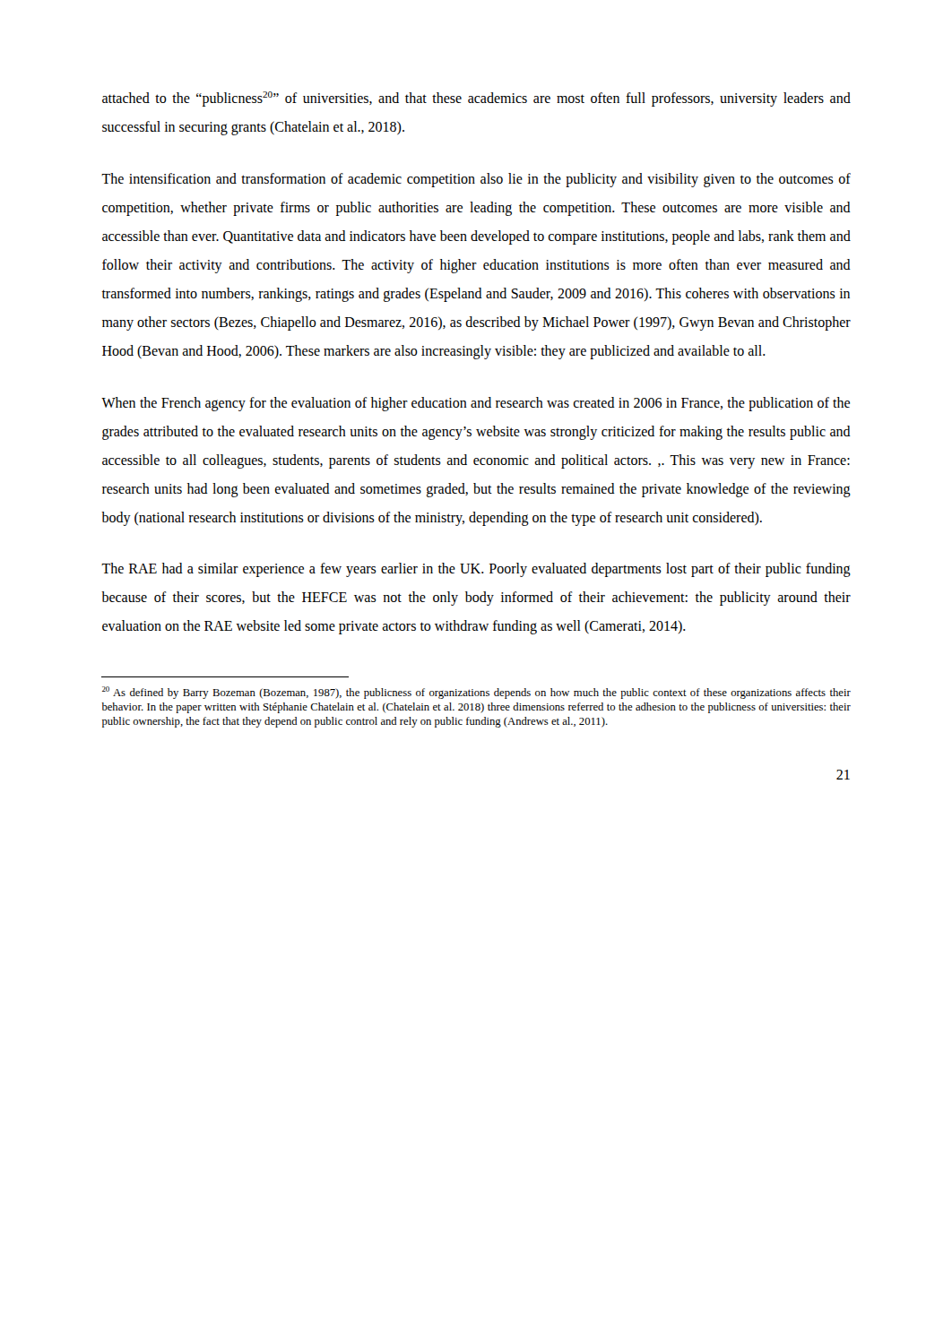attached to the “publicness20” of universities, and that these academics are most often full professors, university leaders and successful in securing grants (Chatelain et al., 2018).
The intensification and transformation of academic competition also lie in the publicity and visibility given to the outcomes of competition, whether private firms or public authorities are leading the competition. These outcomes are more visible and accessible than ever. Quantitative data and indicators have been developed to compare institutions, people and labs, rank them and follow their activity and contributions. The activity of higher education institutions is more often than ever measured and transformed into numbers, rankings, ratings and grades (Espeland and Sauder, 2009 and 2016). This coheres with observations in many other sectors (Bezes, Chiapello and Desmarez, 2016), as described by Michael Power (1997), Gwyn Bevan and Christopher Hood (Bevan and Hood, 2006). These markers are also increasingly visible: they are publicized and available to all.
When the French agency for the evaluation of higher education and research was created in 2006 in France, the publication of the grades attributed to the evaluated research units on the agency’s website was strongly criticized for making the results public and accessible to all colleagues, students, parents of students and economic and political actors. ,. This was very new in France: research units had long been evaluated and sometimes graded, but the results remained the private knowledge of the reviewing body (national research institutions or divisions of the ministry, depending on the type of research unit considered).
The RAE had a similar experience a few years earlier in the UK. Poorly evaluated departments lost part of their public funding because of their scores, but the HEFCE was not the only body informed of their achievement: the publicity around their evaluation on the RAE website led some private actors to withdraw funding as well (Camerati, 2014).
20 As defined by Barry Bozeman (Bozeman, 1987), the publicness of organizations depends on how much the public context of these organizations affects their behavior. In the paper written with Stéphanie Chatelain et al. (Chatelain et al. 2018) three dimensions referred to the adhesion to the publicness of universities: their public ownership, the fact that they depend on public control and rely on public funding (Andrews et al., 2011).
21